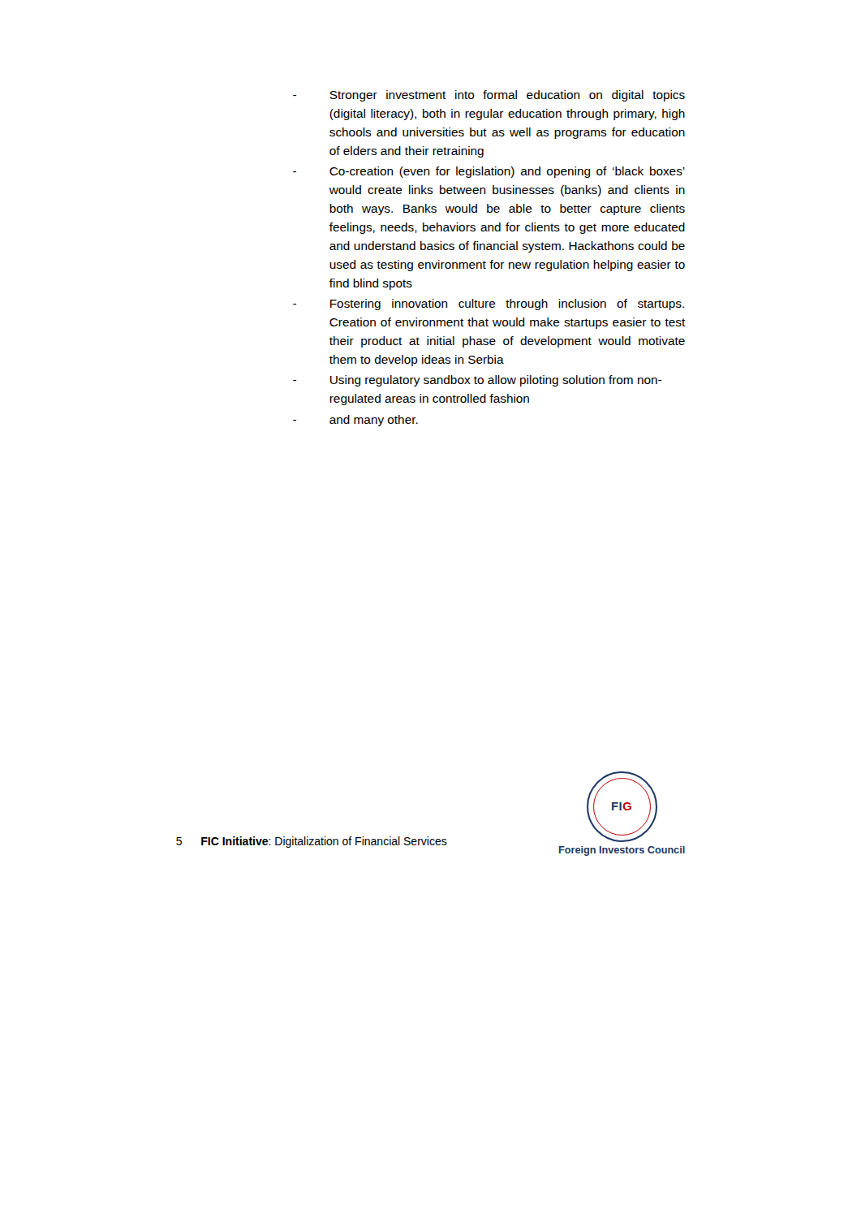Stronger investment into formal education on digital topics (digital literacy), both in regular education through primary, high schools and universities but as well as programs for education of elders and their retraining
Co-creation (even for legislation) and opening of ‘black boxes’ would create links between businesses (banks) and clients in both ways. Banks would be able to better capture clients feelings, needs, behaviors and for clients to get more educated and understand basics of financial system. Hackathons could be used as testing environment for new regulation helping easier to find blind spots
Fostering innovation culture through inclusion of startups. Creation of environment that would make startups easier to test their product at initial phase of development would motivate them to develop ideas in Serbia
Using regulatory sandbox to allow piloting solution from non-regulated areas in controlled fashion
and many other.
5 FIC Initiative: Digitalization of Financial Services
FIG
Foreign Investors Council